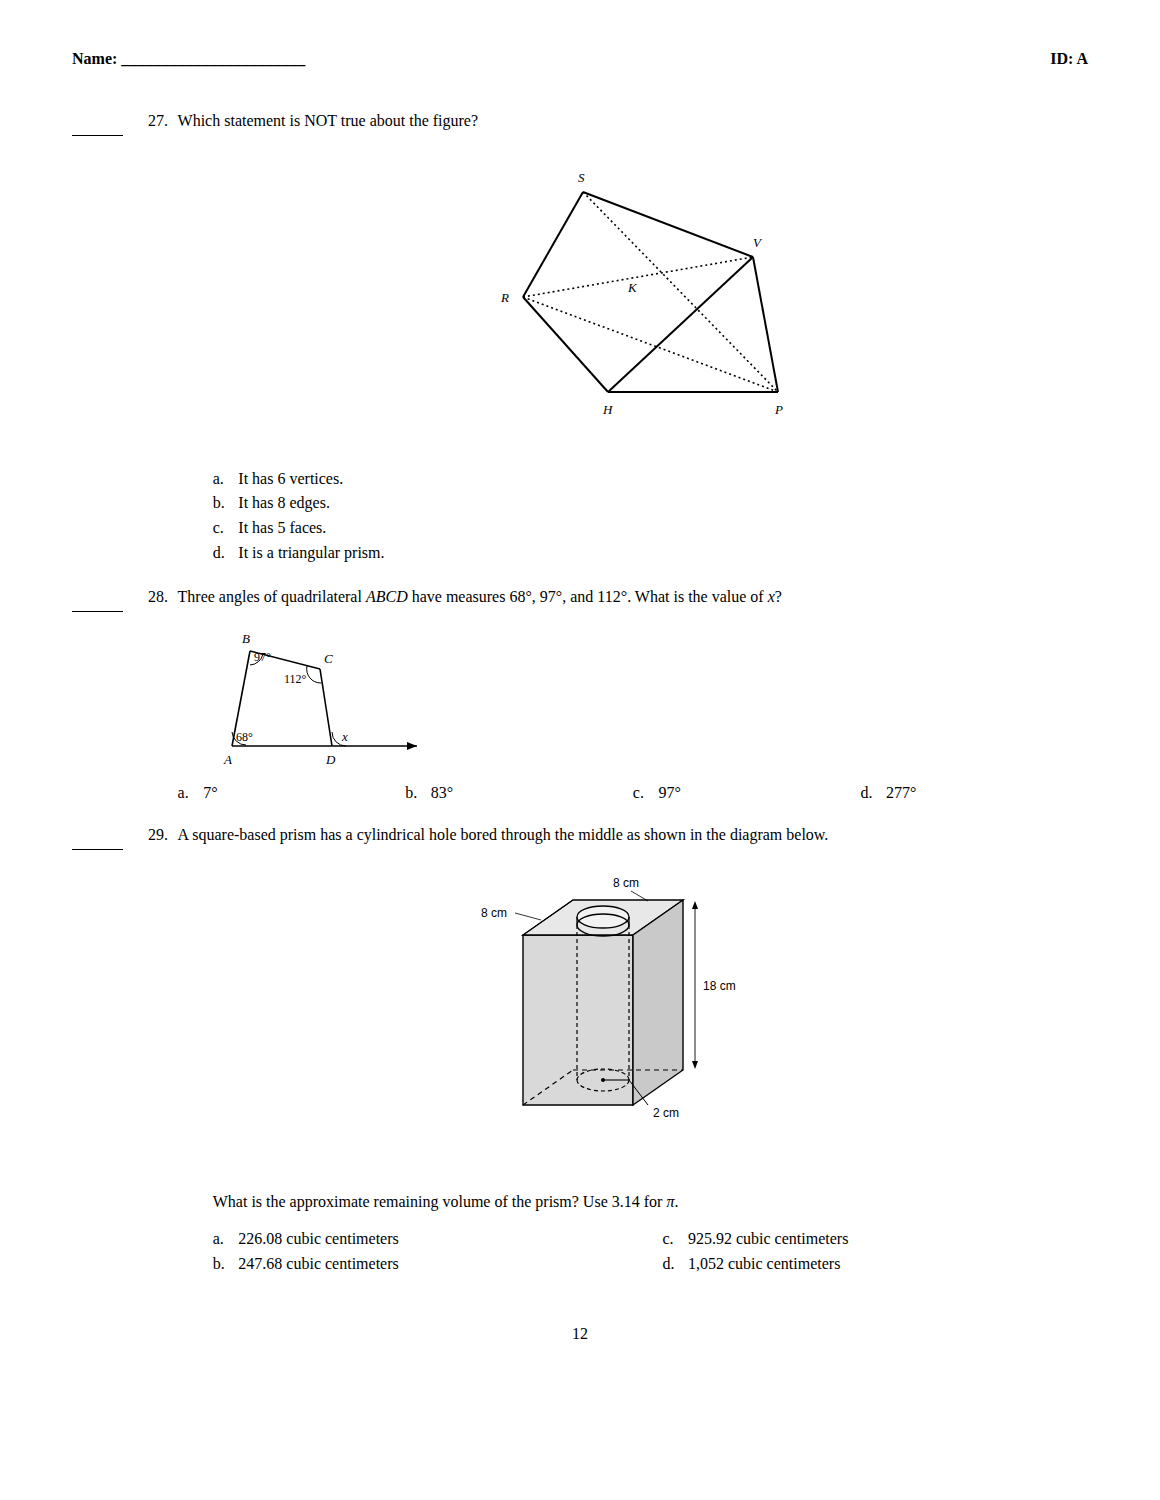Name: _______________________
ID: A
27.
Which statement is NOT true about the figure?
S R K V H P
a. It has 6 vertices.
b. It has 8 edges.
c. It has 5 faces.
d. It is a triangular prism.
28.
Three angles of quadrilateral ABCD have measures 68°, 97°, and 112°. What is the value of x?
B C A D 97° 112° 68° x
a. 7°
b. 83°
c. 97°
d. 277°
29.
A square-based prism has a cylindrical hole bored through the middle as shown in the diagram below.
8 cm 8 cm 18 cm 2 cm
What is the approximate remaining volume of the prism? Use 3.14 for π.
a. 226.08 cubic centimeters
c. 925.92 cubic centimeters
b. 247.68 cubic centimeters
d. 1,052 cubic centimeters
12